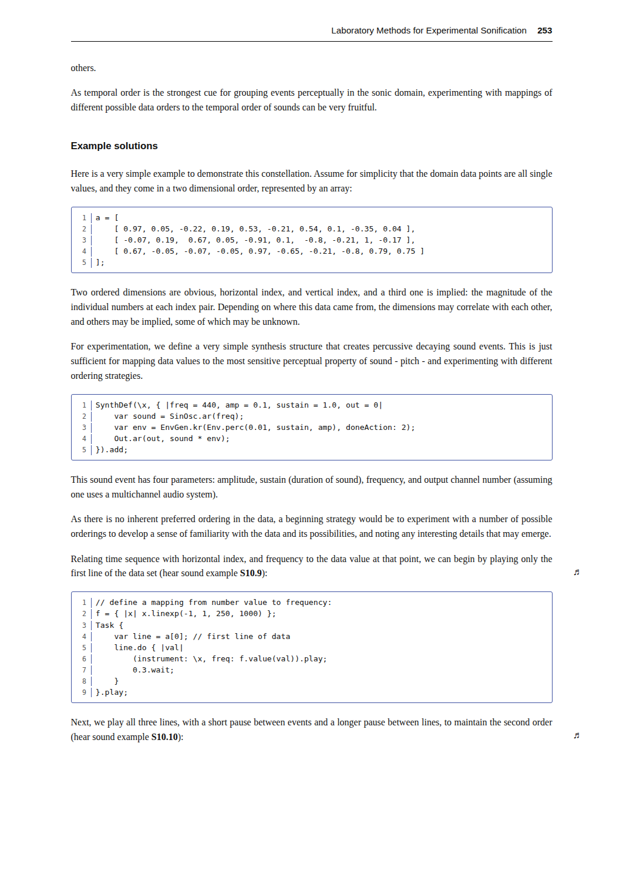Laboratory Methods for Experimental Sonification 253
others.
As temporal order is the strongest cue for grouping events perceptually in the sonic domain, experimenting with mappings of different possible data orders to the temporal order of sounds can be very fruitful.
Example solutions
Here is a very simple example to demonstrate this constellation. Assume for simplicity that the domain data points are all single values, and they come in a two dimensional order, represented by an array:
1a = [
2    [ 0.97, 0.05, -0.22, 0.19, 0.53, -0.21, 0.54, 0.1, -0.35, 0.04 ],
3    [ -0.07, 0.19,  0.67, 0.05, -0.91, 0.1,  -0.8, -0.21, 1, -0.17 ],
4    [ 0.67, -0.05, -0.07, -0.05, 0.97, -0.65, -0.21, -0.8, 0.79, 0.75 ]
5];
Two ordered dimensions are obvious, horizontal index, and vertical index, and a third one is implied: the magnitude of the individual numbers at each index pair. Depending on where this data came from, the dimensions may correlate with each other, and others may be implied, some of which may be unknown.
For experimentation, we define a very simple synthesis structure that creates percussive decaying sound events. This is just sufficient for mapping data values to the most sensitive perceptual property of sound - pitch - and experimenting with different ordering strategies.
1 SynthDef(\x, { |freq = 440, amp = 0.1, sustain = 1.0, out = 0|
2    var sound = SinOsc.ar(freq);
3    var env = EnvGen.kr(Env.perc(0.01, sustain, amp), doneAction: 2);
4    Out.ar(out, sound * env);
5}).add;
This sound event has four parameters: amplitude, sustain (duration of sound), frequency, and output channel number (assuming one uses a multichannel audio system).
As there is no inherent preferred ordering in the data, a beginning strategy would be to experiment with a number of possible orderings to develop a sense of familiarity with the data and its possibilities, and noting any interesting details that may emerge.
Relating time sequence with horizontal index, and frequency to the data value at that point, we can begin by playing only the first line of the data set (hear sound example S10.9):♬
1// define a mapping from number value to frequency:
2f = { |x| x.linexp(-1, 1, 250, 1000) };
3 Task {
4    var line = a[0]; // first line of data
5    line.do { |val|
6        (instrument: \x, freq: f.value(val)).play;
7        0.3.wait;
8    }
9}.play;
Next, we play all three lines, with a short pause between events and a longer pause between lines, to maintain the second order (hear sound example S10.10):♬